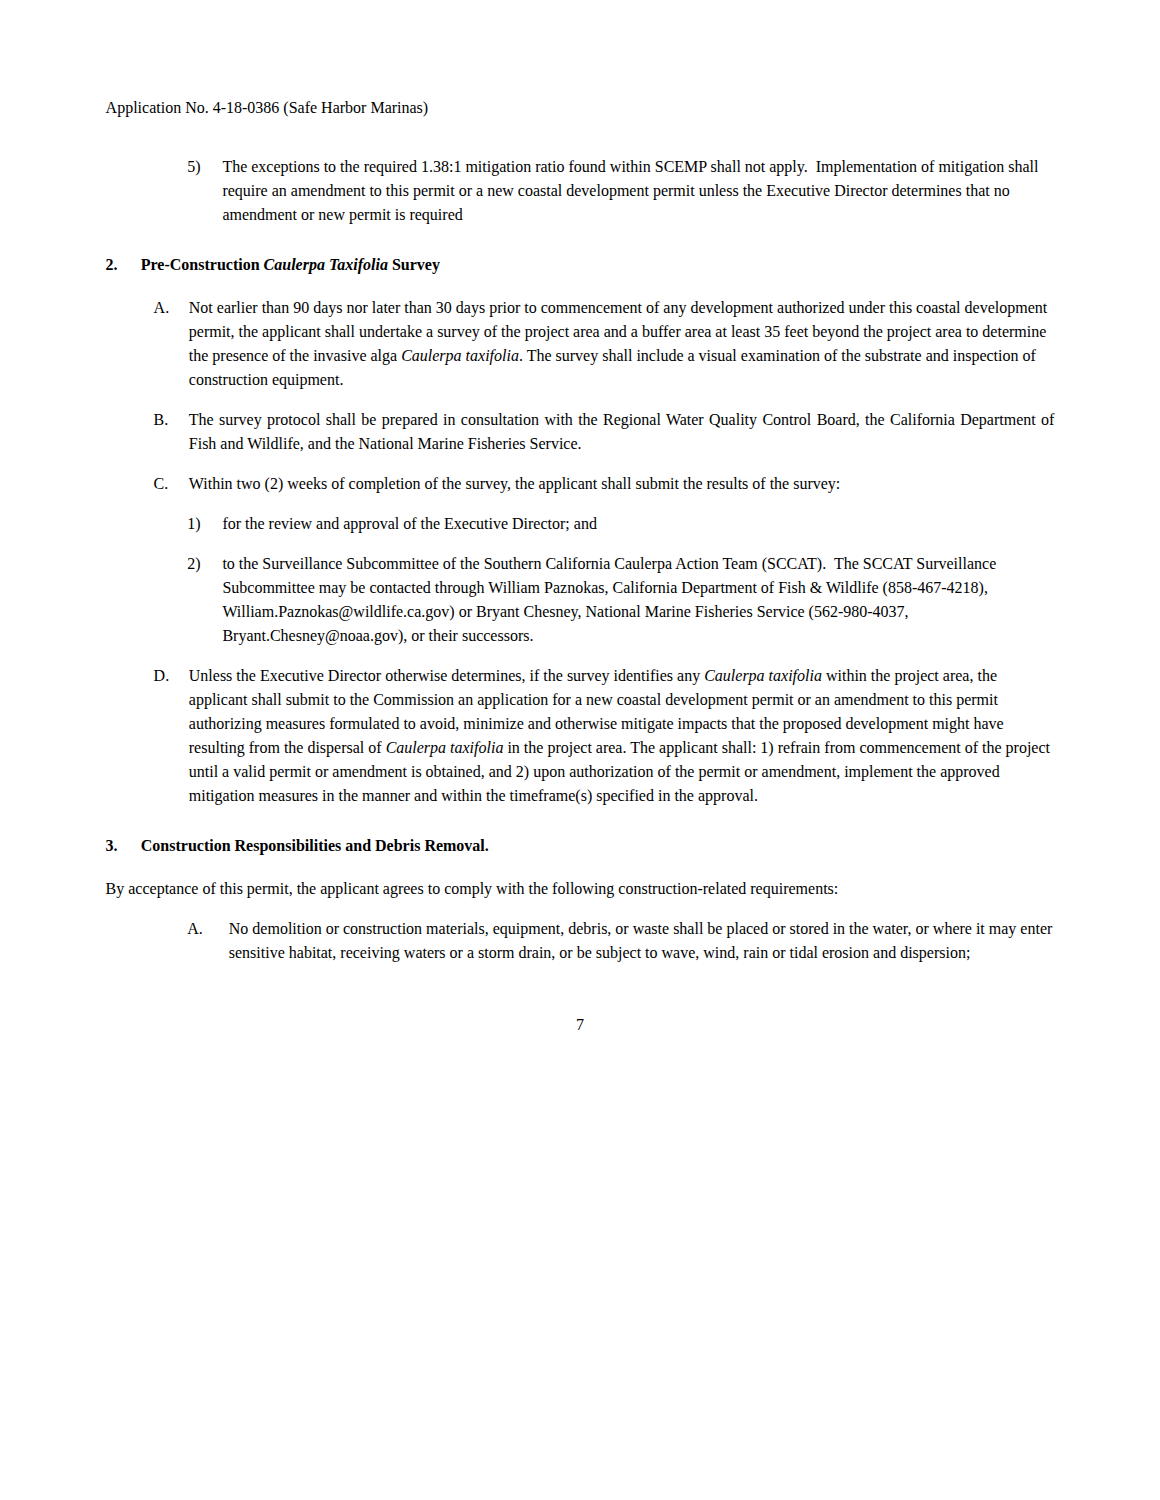Application No. 4-18-0386 (Safe Harbor Marinas)
5) The exceptions to the required 1.38:1 mitigation ratio found within SCEMP shall not apply. Implementation of mitigation shall require an amendment to this permit or a new coastal development permit unless the Executive Director determines that no amendment or new permit is required
2. Pre-Construction Caulerpa Taxifolia Survey
A. Not earlier than 90 days nor later than 30 days prior to commencement of any development authorized under this coastal development permit, the applicant shall undertake a survey of the project area and a buffer area at least 35 feet beyond the project area to determine the presence of the invasive alga Caulerpa taxifolia. The survey shall include a visual examination of the substrate and inspection of construction equipment.
B. The survey protocol shall be prepared in consultation with the Regional Water Quality Control Board, the California Department of Fish and Wildlife, and the National Marine Fisheries Service.
C. Within two (2) weeks of completion of the survey, the applicant shall submit the results of the survey:
1) for the review and approval of the Executive Director; and
2) to the Surveillance Subcommittee of the Southern California Caulerpa Action Team (SCCAT). The SCCAT Surveillance Subcommittee may be contacted through William Paznokas, California Department of Fish & Wildlife (858-467-4218), William.Paznokas@wildlife.ca.gov) or Bryant Chesney, National Marine Fisheries Service (562-980-4037, Bryant.Chesney@noaa.gov), or their successors.
D. Unless the Executive Director otherwise determines, if the survey identifies any Caulerpa taxifolia within the project area, the applicant shall submit to the Commission an application for a new coastal development permit or an amendment to this permit authorizing measures formulated to avoid, minimize and otherwise mitigate impacts that the proposed development might have resulting from the dispersal of Caulerpa taxifolia in the project area. The applicant shall: 1) refrain from commencement of the project until a valid permit or amendment is obtained, and 2) upon authorization of the permit or amendment, implement the approved mitigation measures in the manner and within the timeframe(s) specified in the approval.
3. Construction Responsibilities and Debris Removal.
By acceptance of this permit, the applicant agrees to comply with the following construction-related requirements:
A. No demolition or construction materials, equipment, debris, or waste shall be placed or stored in the water, or where it may enter sensitive habitat, receiving waters or a storm drain, or be subject to wave, wind, rain or tidal erosion and dispersion;
7